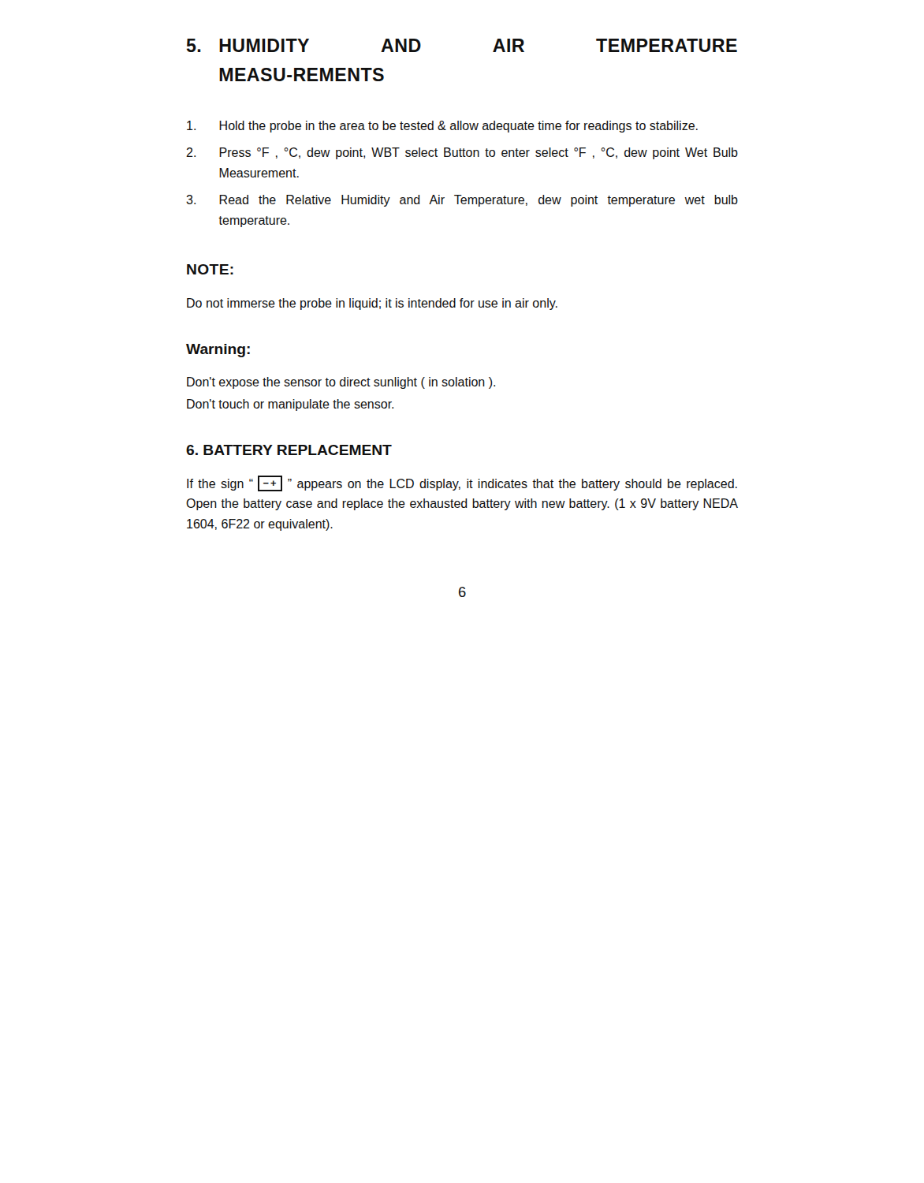5. HUMIDITY AND AIR TEMPERATURE MEASU-REMENTS
Hold the probe in the area to be tested & allow adequate time for readings to stabilize.
Press °F , °C, dew point, WBT select Button to enter select °F , °C, dew point Wet Bulb Measurement.
Read the Relative Humidity and Air Temperature, dew point temperature wet bulb temperature.
NOTE:
Do not immerse the probe in liquid; it is intended for use in air only.
Warning:
Don't expose the sensor to direct sunlight ( in solation ).
Don't touch or manipulate the sensor.
6. BATTERY REPLACEMENT
If the sign “ −+ ” appears on the LCD display, it indicates that the battery should be replaced. Open the battery case and replace the exhausted battery with new battery. (1 x 9V battery NEDA 1604, 6F22 or equivalent).
6